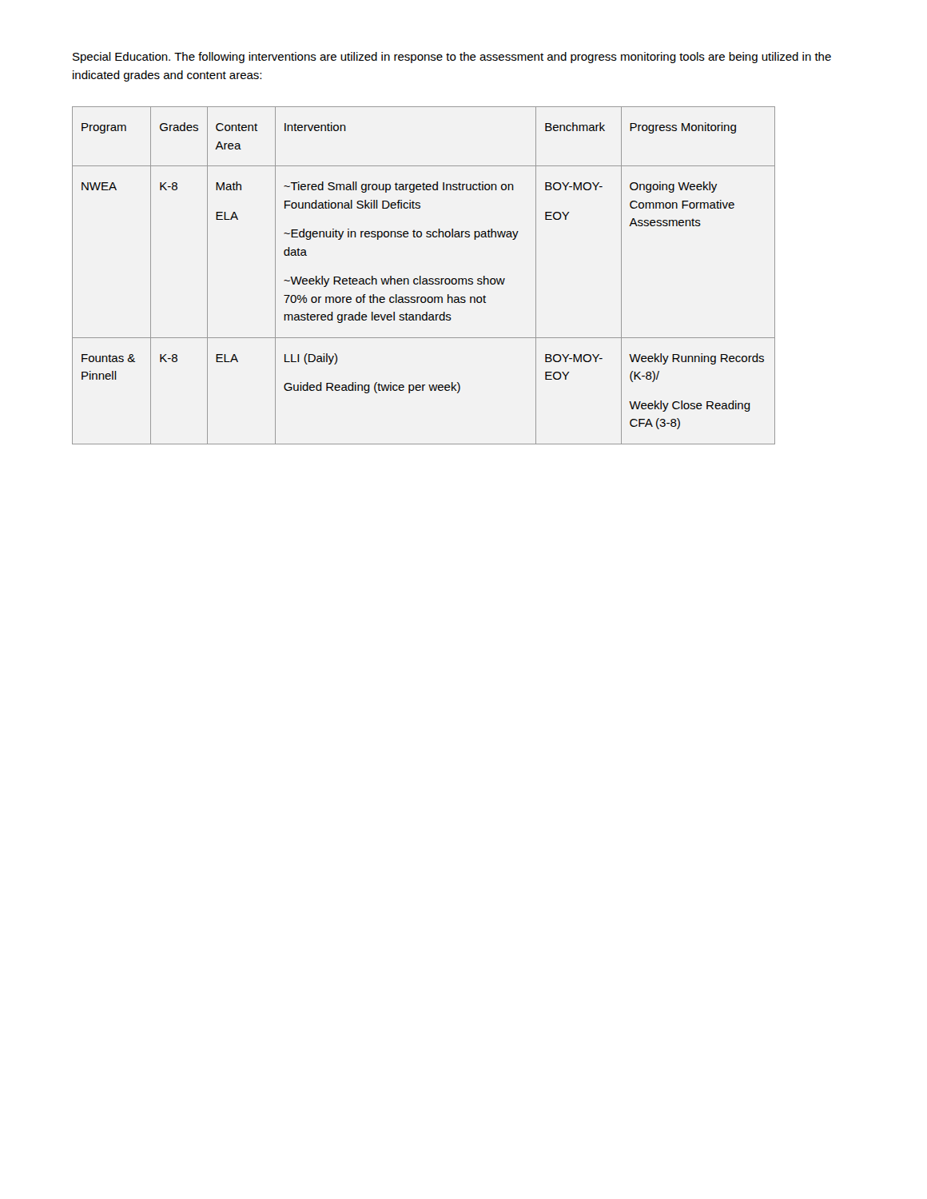Special Education. The following interventions are utilized in response to the assessment and progress monitoring tools are being utilized in the indicated grades and content areas:
| Program | Grades | Content Area | Intervention | Benchmark | Progress Monitoring |
| --- | --- | --- | --- | --- | --- |
| NWEA | K-8 | Math ELA | ~Tiered Small group targeted Instruction on Foundational Skill Deficits ~Edgenuity in response to scholars pathway data ~Weekly Reteach when classrooms show 70% or more of the classroom has not mastered grade level standards | BOY-MOY- EOY | Ongoing Weekly Common Formative Assessments |
| Fountas & Pinnell | K-8 | ELA | LLI (Daily) Guided Reading (twice per week) | BOY-MOY-EOY | Weekly Running Records (K-8)/ Weekly Close Reading CFA (3-8) |